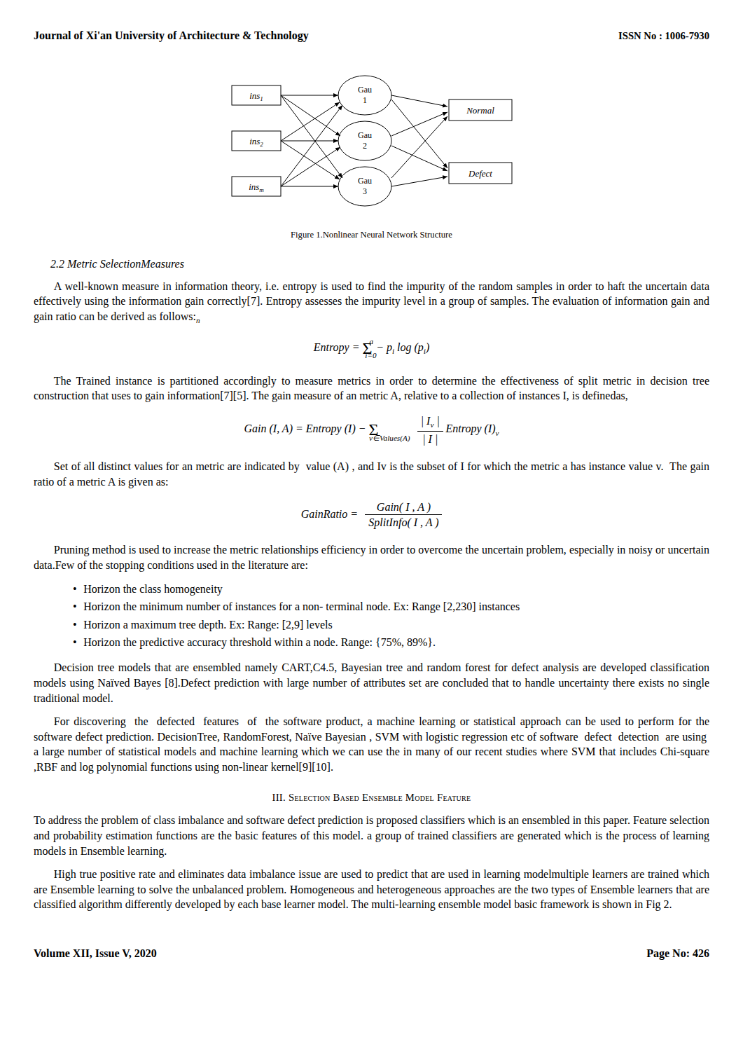Journal of Xi'an University of Architecture & Technology
ISSN No : 1006-7930
ins1 ins2 insm Gau 1 Gau 2 Gau 3 Normal Defect
Figure 1.Nonlinear Neural Network Structure
2.2 Metric SelectionMeasures
A well-known measure in information theory, i.e. entropy is used to find the impurity of the random samples in order to haft the uncertain data effectively using the information gain correctly[7]. Entropy assesses the impurity level in a group of samples. The evaluation of information gain and gain ratio can be derived as follows:n
Entropy = Σi=0 a − pi log (pi)
The Trained instance is partitioned accordingly to measure metrics in order to determine the effectiveness of split metric in decision tree construction that uses to gain information[7][5]. The gain measure of an metric A, relative to a collection of instances I, is definedas,
Gain (I, A) = Entropy (I) − Σv∈Values(A) | Iv | | I | Entropy (I) v
Set of all distinct values for an metric are indicated by value (A) , and Iv is the subset of I for which the metric a has instance value v. The gain ratio of a metric A is given as:
GainRatio = Gain( I , A ) SplitInfo( I , A )
Pruning method is used to increase the metric relationships efficiency in order to overcome the uncertain problem, especially in noisy or uncertain data.Few of the stopping conditions used in the literature are:
Horizon the class homogeneity
Horizon the minimum number of instances for a non- terminal node. Ex: Range [2,230] instances
Horizon a maximum tree depth. Ex: Range: [2,9] levels
Horizon the predictive accuracy threshold within a node. Range: {75%, 89%}.
Decision tree models that are ensembled namely CART,C4.5, Bayesian tree and random forest for defect analysis are developed classification models using Naïved Bayes [8].Defect prediction with large number of attributes set are concluded that to handle uncertainty there exists no single traditional model.
For discovering the defected features of the software product, a machine learning or statistical approach can be used to perform for the software defect prediction. DecisionTree, RandomForest, Naïve Bayesian , SVM with logistic regression etc of software defect detection are using a large number of statistical models and machine learning which we can use the in many of our recent studies where SVM that includes Chi-square ,RBF and log polynomial functions using non-linear kernel[9][10].
III. Selection Based Ensemble Model Feature
To address the problem of class imbalance and software defect prediction is proposed classifiers which is an ensembled in this paper. Feature selection and probability estimation functions are the basic features of this model. a group of trained classifiers are generated which is the process of learning models in Ensemble learning.
High true positive rate and eliminates data imbalance issue are used to predict that are used in learning modelmultiple learners are trained which are Ensemble learning to solve the unbalanced problem. Homogeneous and heterogeneous approaches are the two types of Ensemble learners that are classified algorithm differently developed by each base learner model. The multi-learning ensemble model basic framework is shown in Fig 2.
Volume XII, Issue V, 2020
Page No: 426